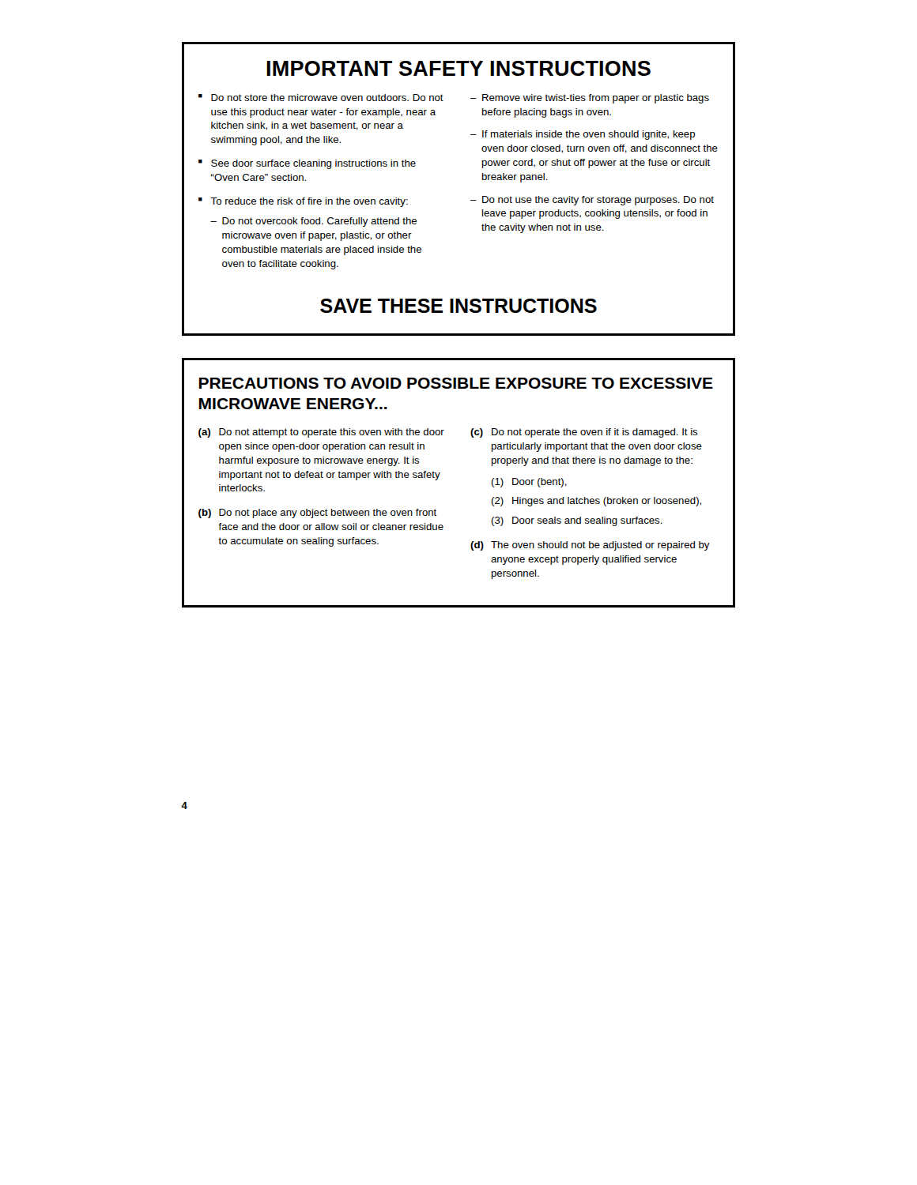IMPORTANT SAFETY INSTRUCTIONS
Do not store the microwave oven outdoors. Do not use this product near water - for example, near a kitchen sink, in a wet basement, or near a swimming pool, and the like.
See door surface cleaning instructions in the “Oven Care” section.
To reduce the risk of fire in the oven cavity:
Do not overcook food. Carefully attend the microwave oven if paper, plastic, or other combustible materials are placed inside the oven to facilitate cooking.
Remove wire twist-ties from paper or plastic bags before placing bags in oven.
If materials inside the oven should ignite, keep oven door closed, turn oven off, and disconnect the power cord, or shut off power at the fuse or circuit breaker panel.
Do not use the cavity for storage purposes. Do not leave paper products, cooking utensils, or food in the cavity when not in use.
SAVE THESE INSTRUCTIONS
PRECAUTIONS TO AVOID POSSIBLE EXPOSURE TO EXCESSIVE MICROWAVE ENERGY...
(a) Do not attempt to operate this oven with the door open since open-door operation can result in harmful exposure to microwave energy. It is important not to defeat or tamper with the safety interlocks.
(b) Do not place any object between the oven front face and the door or allow soil or cleaner residue to accumulate on sealing surfaces.
(c) Do not operate the oven if it is damaged. It is particularly important that the oven door close properly and that there is no damage to the:
(1) Door (bent),
(2) Hinges and latches (broken or loosened),
(3) Door seals and sealing surfaces.
(d) The oven should not be adjusted or repaired by anyone except properly qualified service personnel.
4